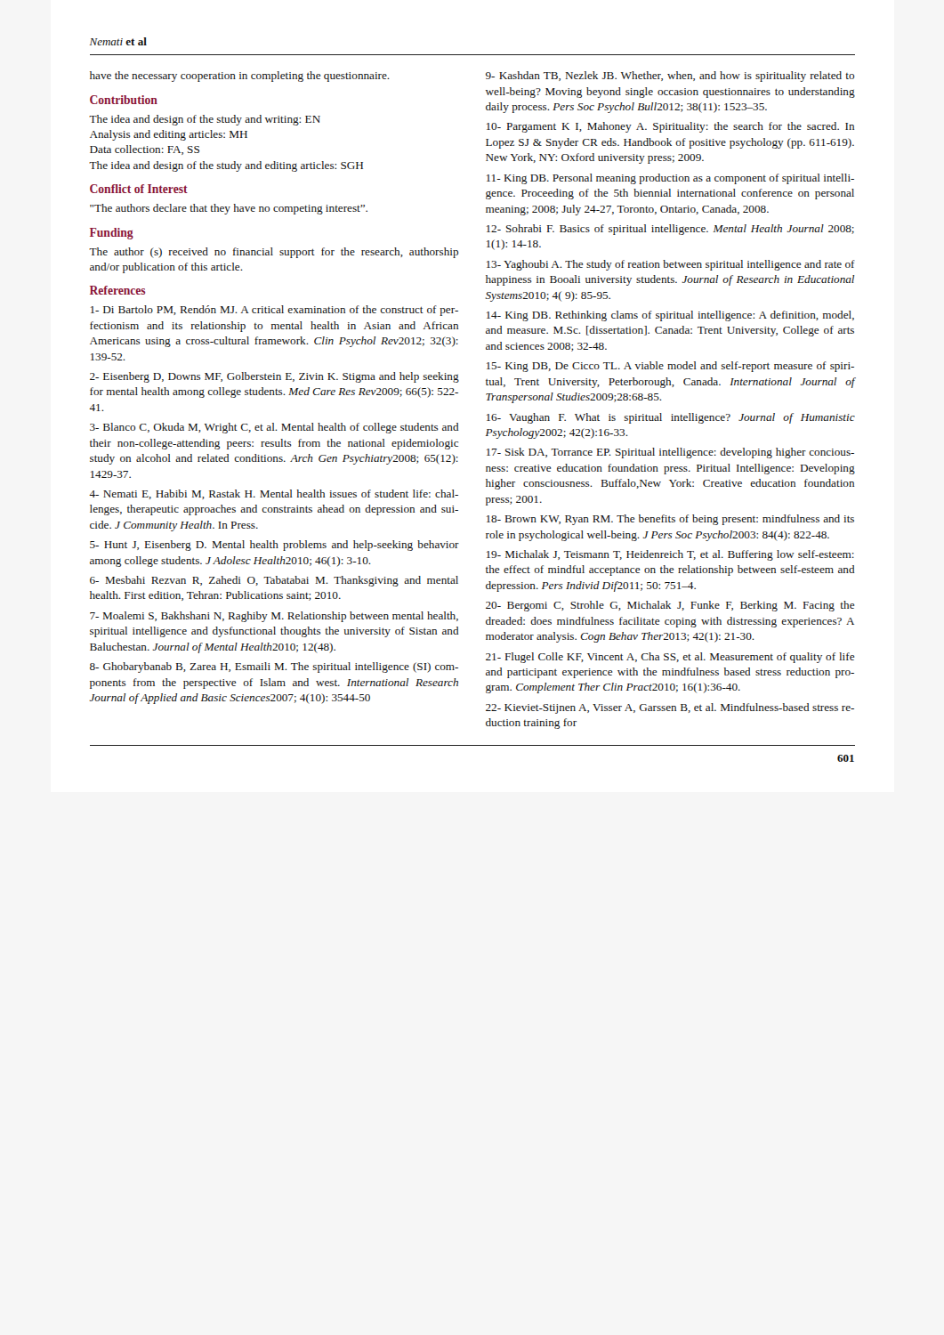Nemati et al
have the necessary cooperation in completing the questionnaire.
Contribution
The idea and design of the study and writing: EN
Analysis and editing articles: MH
Data collection: FA, SS
The idea and design of the study and editing articles: SGH
Conflict of Interest
"The authors declare that they have no competing interest”.
Funding
The author (s) received no financial support for the research, authorship and/or publication of this article.
References
1- Di Bartolo PM, Rendón MJ. A critical examination of the construct of perfectionism and its relationship to mental health in Asian and African Americans using a cross-cultural framework. Clin Psychol Rev2012; 32(3): 139-52.
2- Eisenberg D, Downs MF, Golberstein E, Zivin K. Stigma and help seeking for mental health among college students. Med Care Res Rev2009; 66(5): 522-41.
3- Blanco C, Okuda M, Wright C, et al. Mental health of college students and their non-college-attending peers: results from the national epidemiologic study on alcohol and related conditions. Arch Gen Psychiatry2008; 65(12): 1429-37.
4- Nemati E, Habibi M, Rastak H. Mental health issues of student life: challenges, therapeutic approaches and constraints ahead on depression and suicide. J Community Health. In Press.
5- Hunt J, Eisenberg D. Mental health problems and help-seeking behavior among college students. J Adolesc Health2010; 46(1): 3-10.
6- Mesbahi Rezvan R, Zahedi O, Tabatabai M. Thanksgiving and mental health. First edition, Tehran: Publications saint; 2010.
7- Moalemi S, Bakhshani N, Raghiby M. Relationship between mental health, spiritual intelligence and dysfunctional thoughts the university of Sistan and Baluchestan. Journal of Mental Health2010; 12(48).
8- Ghobarybanab B, Zarea H, Esmaili M. The spiritual intelligence (SI) components from the perspective of Islam and west. International Research Journal of Applied and Basic Sciences2007; 4(10): 3544-50
9- Kashdan TB, Nezlek JB. Whether, when, and how is spirituality related to well-being? Moving beyond single occasion questionnaires to understanding daily process. Pers Soc Psychol Bull2012; 38(11): 1523–35.
10- Pargament K I, Mahoney A. Spirituality: the search for the sacred. In Lopez SJ & Snyder CR eds. Handbook of positive psychology (pp. 611-619). New York, NY: Oxford university press; 2009.
11- King DB. Personal meaning production as a component of spiritual intelligence. Proceeding of the 5th biennial international conference on personal meaning; 2008; July 24-27, Toronto, Ontario, Canada, 2008.
12- Sohrabi F. Basics of spiritual intelligence. Mental Health Journal 2008; 1(1): 14-18.
13- Yaghoubi A. The study of reation between spiritual intelligence and rate of happiness in Booali university students. Journal of Research in Educational Systems2010; 4( 9): 85-95.
14- King DB. Rethinking clams of spiritual intelligence: A definition, model, and measure. M.Sc. [dissertation]. Canada: Trent University, College of arts and sciences 2008; 32-48.
15- King DB, De Cicco TL. A viable model and self-report measure of spiritual, Trent University, Peterborough, Canada. International Journal of Transpersonal Studies2009;28:68-85.
16- Vaughan F. What is spiritual intelligence? Journal of Humanistic Psychology2002; 42(2):16-33.
17- Sisk DA, Torrance EP. Spiritual intelligence: developing higher conciousness: creative education foundation press. Piritual Intelligence: Developing higher consciousness. Buffalo,New York: Creative education foundation press; 2001.
18- Brown KW, Ryan RM. The benefits of being present: mindfulness and its role in psychological well-being. J Pers Soc Psychol2003: 84(4): 822-48.
19- Michalak J, Teismann T, Heidenreich T, et al. Buffering low self-esteem: the effect of mindful acceptance on the relationship between self-esteem and depression. Pers Individ Dif2011; 50: 751–4.
20- Bergomi C, Strohle G, Michalak J, Funke F, Berking M. Facing the dreaded: does mindfulness facilitate coping with distressing experiences? A moderator analysis. Cogn Behav Ther2013; 42(1): 21-30.
21- Flugel Colle KF, Vincent A, Cha SS, et al. Measurement of quality of life and participant experience with the mindfulness based stress reduction program. Complement Ther Clin Pract2010; 16(1):36-40.
22- Kieviet-Stijnen A, Visser A, Garssen B, et al. Mindfulness-based stress reduction training for
601